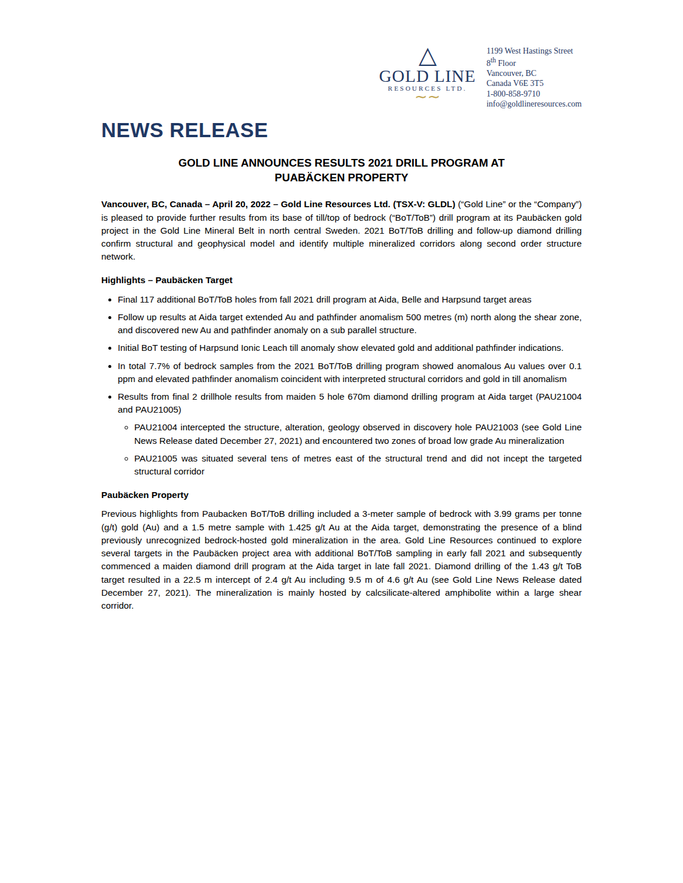△
GOLD LINE
RESOURCES LTD.
∼∼
1199 West Hastings Street
8th Floor
Vancouver, BC
Canada V6E 3T5
1-800-858-9710
info@goldlineresources.com
NEWS RELEASE
GOLD LINE ANNOUNCES RESULTS 2021 DRILL PROGRAM AT
PUABÄCKEN PROPERTY
Vancouver, BC, Canada – April 20, 2022 – Gold Line Resources Ltd. (TSX-V: GLDL) (“Gold Line” or the “Company”) is pleased to provide further results from its base of till/top of bedrock (“BoT/ToB”) drill program at its Paubäcken gold project in the Gold Line Mineral Belt in north central Sweden. 2021 BoT/ToB drilling and follow-up diamond drilling confirm structural and geophysical model and identify multiple mineralized corridors along second order structure network.
Highlights – Paubäcken Target
Final 117 additional BoT/ToB holes from fall 2021 drill program at Aida, Belle and Harpsund target areas
Follow up results at Aida target extended Au and pathfinder anomalism 500 metres (m) north along the shear zone, and discovered new Au and pathfinder anomaly on a sub parallel structure.
Initial BoT testing of Harpsund Ionic Leach till anomaly show elevated gold and additional pathfinder indications.
In total 7.7% of bedrock samples from the 2021 BoT/ToB drilling program showed anomalous Au values over 0.1 ppm and elevated pathfinder anomalism coincident with interpreted structural corridors and gold in till anomalism
Results from final 2 drillhole results from maiden 5 hole 670m diamond drilling program at Aida target (PAU21004 and PAU21005)
PAU21004 intercepted the structure, alteration, geology observed in discovery hole PAU21003 (see Gold Line News Release dated December 27, 2021) and encountered two zones of broad low grade Au mineralization
PAU21005 was situated several tens of metres east of the structural trend and did not incept the targeted structural corridor
Paubäcken Property
Previous highlights from Paubacken BoT/ToB drilling included a 3-meter sample of bedrock with 3.99 grams per tonne (g/t) gold (Au) and a 1.5 metre sample with 1.425 g/t Au at the Aida target, demonstrating the presence of a blind previously unrecognized bedrock-hosted gold mineralization in the area. Gold Line Resources continued to explore several targets in the Paubäcken project area with additional BoT/ToB sampling in early fall 2021 and subsequently commenced a maiden diamond drill program at the Aida target in late fall 2021. Diamond drilling of the 1.43 g/t ToB target resulted in a 22.5 m intercept of 2.4 g/t Au including 9.5 m of 4.6 g/t Au (see Gold Line News Release dated December 27, 2021). The mineralization is mainly hosted by calcsilicate-altered amphibolite within a large shear corridor.